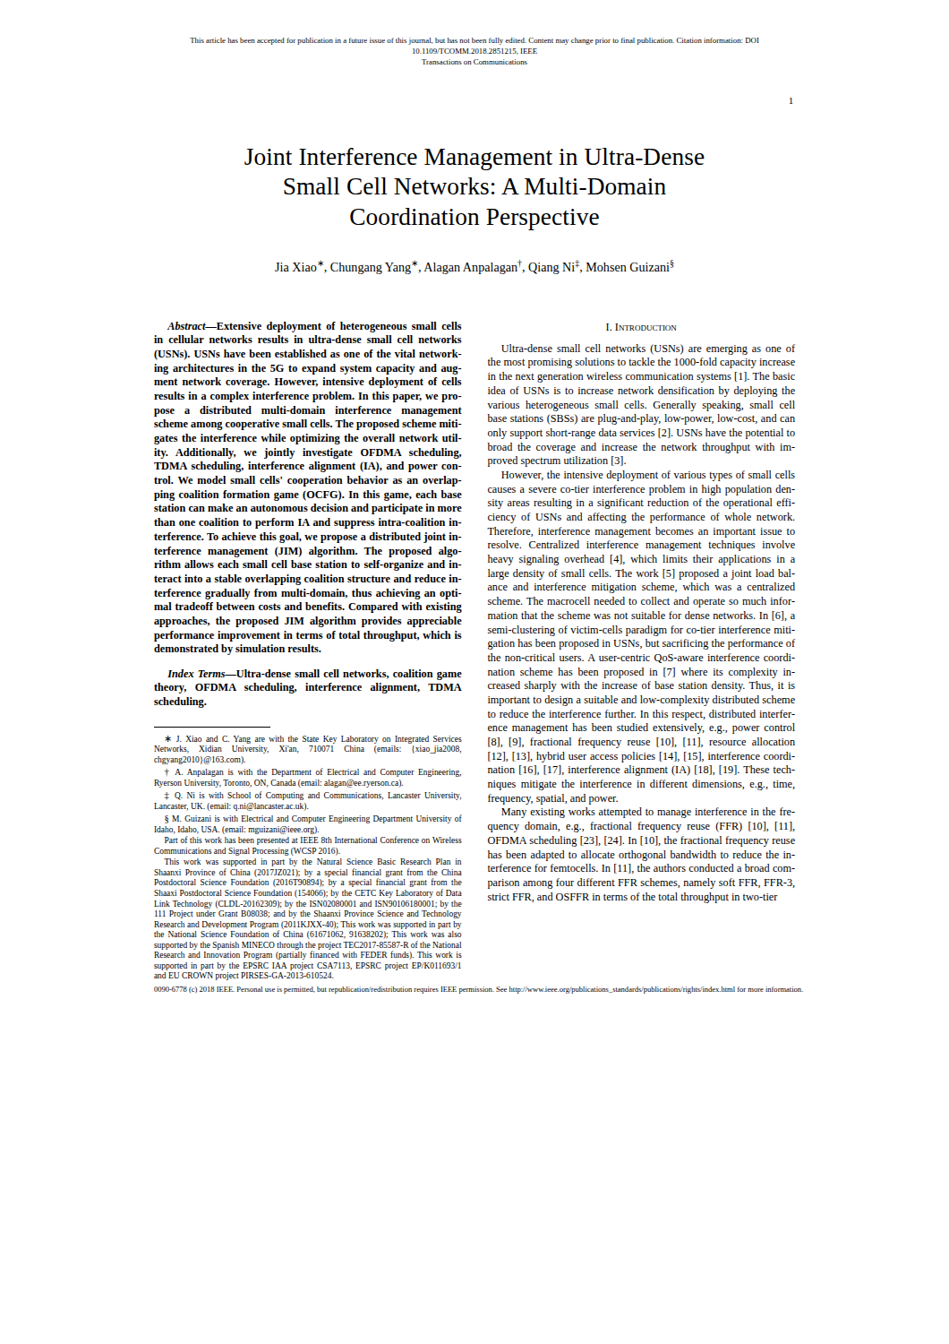This article has been accepted for publication in a future issue of this journal, but has not been fully edited. Content may change prior to final publication. Citation information: DOI 10.1109/TCOMM.2018.2851215, IEEE
Transactions on Communications
1
Joint Interference Management in Ultra-Dense
Small Cell Networks: A Multi-Domain
Coordination Perspective
Jia Xiao∗, Chungang Yang∗, Alagan Anpalagan†, Qiang Ni‡, Mohsen Guizani§
Abstract—Extensive deployment of heterogeneous small cells in cellular networks results in ultra-dense small cell networks (USNs). USNs have been established as one of the vital networking architectures in the 5G to expand system capacity and augment network coverage. However, intensive deployment of cells results in a complex interference problem. In this paper, we propose a distributed multi-domain interference management scheme among cooperative small cells. The proposed scheme mitigates the interference while optimizing the overall network utility. Additionally, we jointly investigate OFDMA scheduling, TDMA scheduling, interference alignment (IA), and power control. We model small cells' cooperation behavior as an overlapping coalition formation game (OCFG). In this game, each base station can make an autonomous decision and participate in more than one coalition to perform IA and suppress intra-coalition interference. To achieve this goal, we propose a distributed joint interference management (JIM) algorithm. The proposed algorithm allows each small cell base station to self-organize and interact into a stable overlapping coalition structure and reduce interference gradually from multi-domain, thus achieving an optimal tradeoff between costs and benefits. Compared with existing approaches, the proposed JIM algorithm provides appreciable performance improvement in terms of total throughput, which is demonstrated by simulation results.
Index Terms—Ultra-dense small cell networks, coalition game theory, OFDMA scheduling, interference alignment, TDMA scheduling.
∗ J. Xiao and C. Yang are with the State Key Laboratory on Integrated Services Networks, Xidian University, Xi'an, 710071 China (emails: {xiao_jia2008, chgyang2010}@163.com).
† A. Anpalagan is with the Department of Electrical and Computer Engineering, Ryerson University, Toronto, ON, Canada (email: alagan@ee.ryerson.ca).
‡ Q. Ni is with School of Computing and Communications, Lancaster University, Lancaster, UK. (email: q.ni@lancaster.ac.uk).
§ M. Guizani is with Electrical and Computer Engineering Department University of Idaho, Idaho, USA. (email: mguizani@ieee.org).
Part of this work has been presented at IEEE 8th International Conference on Wireless Communications and Signal Processing (WCSP 2016).
This work was supported in part by the Natural Science Basic Research Plan in Shaanxi Province of China (2017JZ021); by a special financial grant from the China Postdoctoral Science Foundation (2016T90894); by a special financial grant from the Shaaxi Postdoctoral Science Foundation (154066); by the CETC Key Laboratory of Data Link Technology (CLDL-20162309); by the ISN02080001 and ISN90106180001; by the 111 Project under Grant B08038; and by the Shaanxi Province Science and Technology Research and Development Program (2011KJXX-40); This work was supported in part by the National Science Foundation of China (61671062, 91638202); This work was also supported by the Spanish MINECO through the project TEC2017-85587-R of the National Research and Innovation Program (partially financed with FEDER funds). This work is supported in part by the EPSRC IAA project CSA7113, EPSRC project EP/K011693/1 and EU CROWN project PIRSES-GA-2013-610524.
I. Introduction
Ultra-dense small cell networks (USNs) are emerging as one of the most promising solutions to tackle the 1000-fold capacity increase in the next generation wireless communication systems [1]. The basic idea of USNs is to increase network densification by deploying the various heterogeneous small cells. Generally speaking, small cell base stations (SBSs) are plug-and-play, low-power, low-cost, and can only support short-range data services [2]. USNs have the potential to broad the coverage and increase the network throughput with improved spectrum utilization [3].
However, the intensive deployment of various types of small cells causes a severe co-tier interference problem in high population density areas resulting in a significant reduction of the operational efficiency of USNs and affecting the performance of whole network. Therefore, interference management becomes an important issue to resolve. Centralized interference management techniques involve heavy signaling overhead [4], which limits their applications in a large density of small cells. The work [5] proposed a joint load balance and interference mitigation scheme, which was a centralized scheme. The macrocell needed to collect and operate so much information that the scheme was not suitable for dense networks. In [6], a semi-clustering of victim-cells paradigm for co-tier interference mitigation has been proposed in USNs, but sacrificing the performance of the non-critical users. A user-centric QoS-aware interference coordination scheme has been proposed in [7] where its complexity increased sharply with the increase of base station density. Thus, it is important to design a suitable and low-complexity distributed scheme to reduce the interference further. In this respect, distributed interference management has been studied extensively, e.g., power control [8], [9], fractional frequency reuse [10], [11], resource allocation [12], [13], hybrid user access policies [14], [15], interference coordination [16], [17], interference alignment (IA) [18], [19]. These techniques mitigate the interference in different dimensions, e.g., time, frequency, spatial, and power.
Many existing works attempted to manage interference in the frequency domain, e.g., fractional frequency reuse (FFR) [10], [11], OFDMA scheduling [23], [24]. In [10], the fractional frequency reuse has been adapted to allocate orthogonal bandwidth to reduce the interference for femtocells. In [11], the authors conducted a broad comparison among four different FFR schemes, namely soft FFR, FFR-3, strict FFR, and OSFFR in terms of the total throughput in two-tier
0090-6778 (c) 2018 IEEE. Personal use is permitted, but republication/redistribution requires IEEE permission. See http://www.ieee.org/publications_standards/publications/rights/index.html for more information.